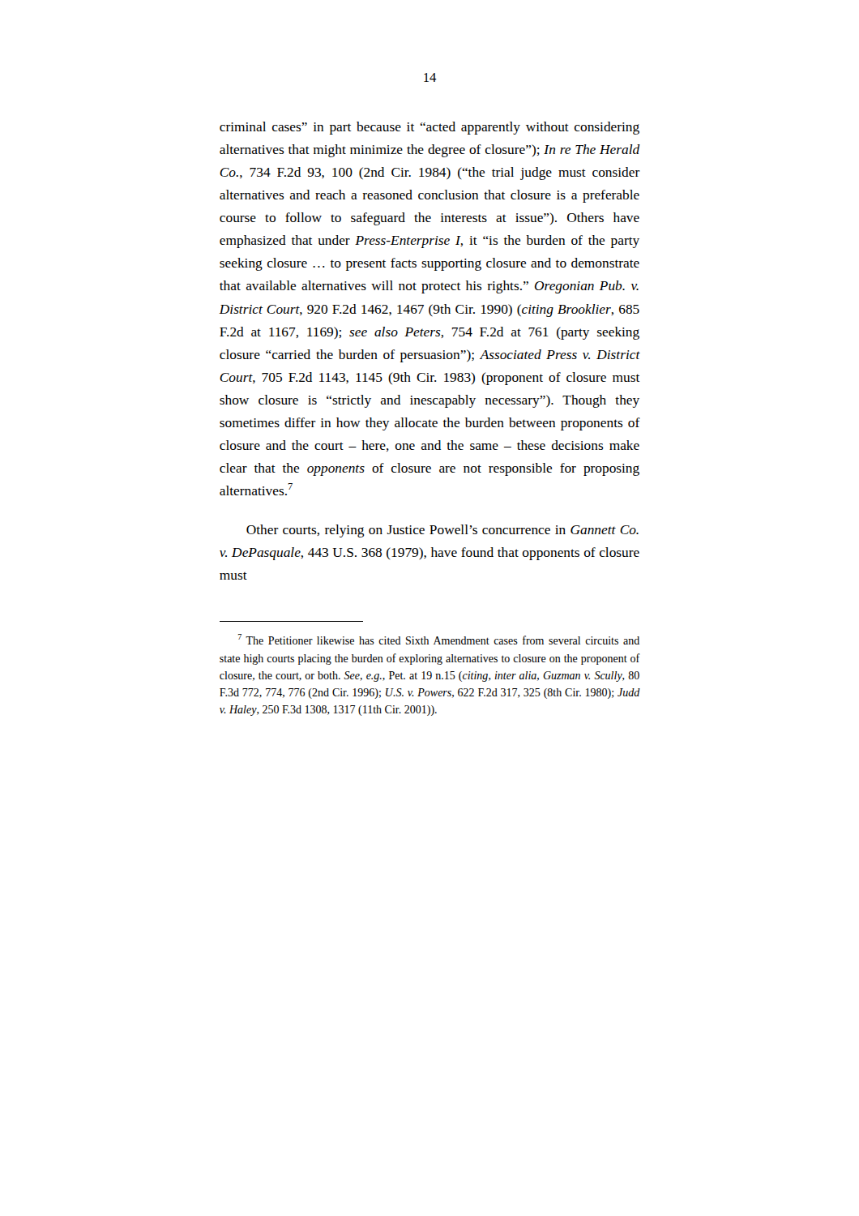14
criminal cases” in part because it “acted apparently without considering alternatives that might minimize the degree of closure”); In re The Herald Co., 734 F.2d 93, 100 (2nd Cir. 1984) (“the trial judge must consider alternatives and reach a reasoned conclusion that closure is a preferable course to follow to safeguard the interests at issue”). Others have emphasized that under Press-Enterprise I, it “is the burden of the party seeking closure … to present facts supporting closure and to demonstrate that available alternatives will not protect his rights.” Oregonian Pub. v. District Court, 920 F.2d 1462, 1467 (9th Cir. 1990) (citing Brooklier, 685 F.2d at 1167, 1169); see also Peters, 754 F.2d at 761 (party seeking closure “carried the burden of persuasion”); Associated Press v. District Court, 705 F.2d 1143, 1145 (9th Cir. 1983) (proponent of closure must show closure is “strictly and inescapably necessary”). Though they sometimes differ in how they allocate the burden between proponents of closure and the court – here, one and the same – these decisions make clear that the opponents of closure are not responsible for proposing alternatives.7
Other courts, relying on Justice Powell’s concurrence in Gannett Co. v. DePasquale, 443 U.S. 368 (1979), have found that opponents of closure must
7 The Petitioner likewise has cited Sixth Amendment cases from several circuits and state high courts placing the burden of exploring alternatives to closure on the proponent of closure, the court, or both. See, e.g., Pet. at 19 n.15 (citing, inter alia, Guzman v. Scully, 80 F.3d 772, 774, 776 (2nd Cir. 1996); U.S. v. Powers, 622 F.2d 317, 325 (8th Cir. 1980); Judd v. Haley, 250 F.3d 1308, 1317 (11th Cir. 2001)).